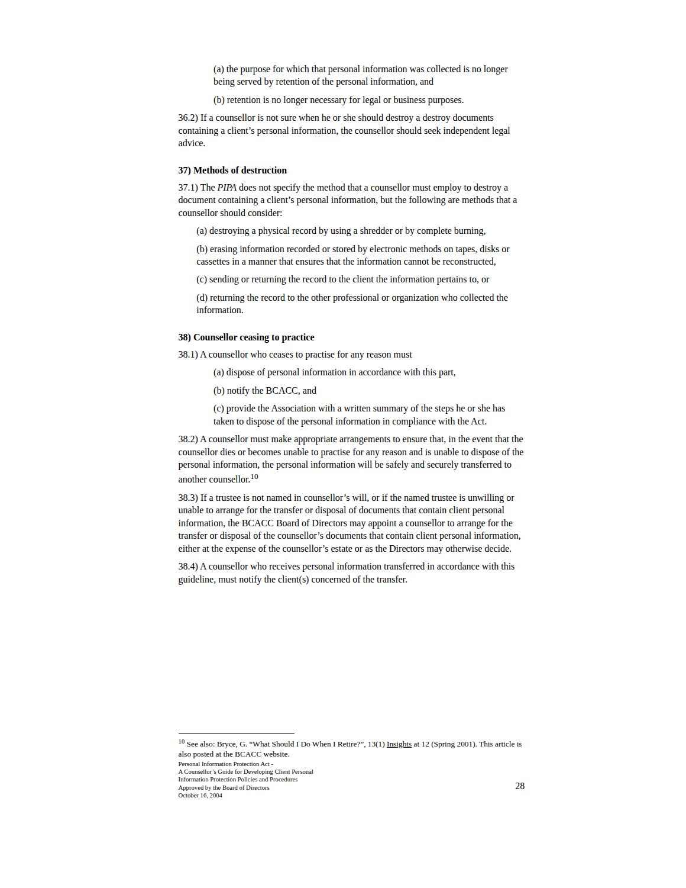(a) the purpose for which that personal information was collected is no longer being served by retention of the personal information, and
(b) retention is no longer necessary for legal or business purposes.
36.2) If a counsellor is not sure when he or she should destroy a destroy documents containing a client’s personal information, the counsellor should seek independent legal advice.
37) Methods of destruction
37.1) The PIPA does not specify the method that a counsellor must employ to destroy a document containing a client’s personal information, but the following are methods that a counsellor should consider:
(a) destroying a physical record by using a shredder or by complete burning,
(b) erasing information recorded or stored by electronic methods on tapes, disks or cassettes in a manner that ensures that the information cannot be reconstructed,
(c) sending or returning the record to the client the information pertains to, or
(d) returning the record to the other professional or organization who collected the information.
38) Counsellor ceasing to practice
38.1) A counsellor who ceases to practise for any reason must
(a) dispose of personal information in accordance with this part,
(b) notify the BCACC, and
(c) provide the Association with a written summary of the steps he or she has taken to dispose of the personal information in compliance with the Act.
38.2) A counsellor must make appropriate arrangements to ensure that, in the event that the counsellor dies or becomes unable to practise for any reason and is unable to dispose of the personal information, the personal information will be safely and securely transferred to another counsellor.10
38.3) If a trustee is not named in counsellor’s will, or if the named trustee is unwilling or unable to arrange for the transfer or disposal of documents that contain client personal information, the BCACC Board of Directors may appoint a counsellor to arrange for the transfer or disposal of the counsellor’s documents that contain client personal information, either at the expense of the counsellor’s estate or as the Directors may otherwise decide.
38.4) A counsellor who receives personal information transferred in accordance with this guideline, must notify the client(s) concerned of the transfer.
10 See also: Bryce, G. “What Should I Do When I Retire?”, 13(1) Insights at 12 (Spring 2001). This article is also posted at the BCACC website.
Personal Information Protection Act -
A Counsellor’s Guide for Developing Client Personal
Information Protection Policies and Procedures
Approved by the Board of Directors
October 16, 2004
28